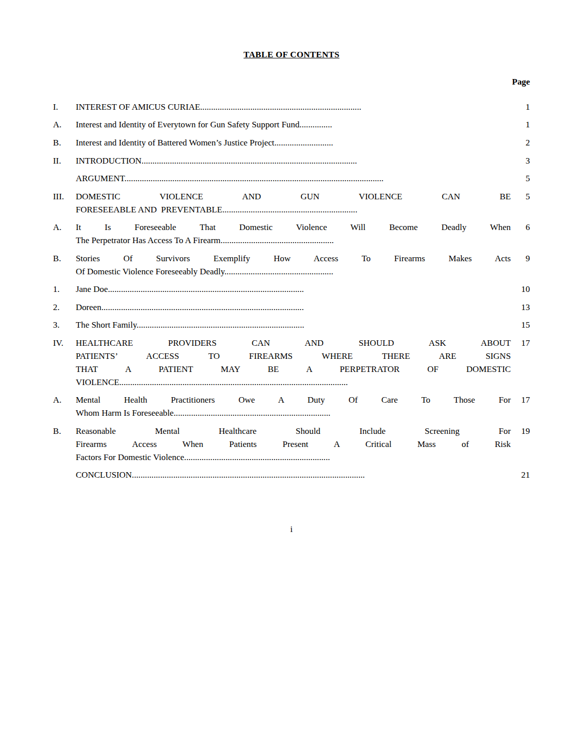TABLE OF CONTENTS
Page
| I. | INTEREST OF AMICUS CURIAE .......................................................................... | 1 |
| A. | Interest and Identity of Everytown for Gun Safety Support Fund ............... | 1 |
| B. | Interest and Identity of Battered Women’s Justice Project ........................... | 2 |
| II. | INTRODUCTION ................................................................................................... | 3 |
| | ARGUMENT ....................................................................................................................... | 5 |
| III. | DOMESTIC VIOLENCE AND GUN VIOLENCE CAN BE FORESEEABLE AND PREVENTABLE .............................................................. | 5 |
| A. | It Is Foreseeable That Domestic Violence Will Become Deadly When The Perpetrator Has Access To A Firearm .................................................... | 6 |
| B. | Stories Of Survivors Exemplify How Access To Firearms Makes Acts Of Domestic Violence Foreseeably Deadly .................................................. | 9 |
| 1. | Jane Doe .......................................................................................... | 10 |
| 2. | Doreen ............................................................................................. | 13 |
| 3. | The Short Family ............................................................................. | 15 |
| IV. | HEALTHCARE PROVIDERS CAN AND SHOULD ASK ABOUT PATIENTS’ ACCESS TO FIREARMS WHERE THERE ARE SIGNS THAT A PATIENT MAY BE A PERPETRATOR OF DOMESTIC VIOLENCE ......................................................................................................... | 17 |
| A. | Mental Health Practitioners Owe A Duty Of Care To Those For Whom Harm Is Foreseeable ........................................................................ | 17 |
| B. | Reasonable Mental Healthcare Should Include Screening For Firearms Access When Patients Present A Critical Mass of Risk Factors For Domestic Violence ................................................................... | 19 |
| | CONCLUSION ........................................................................................................... | 21 |
i